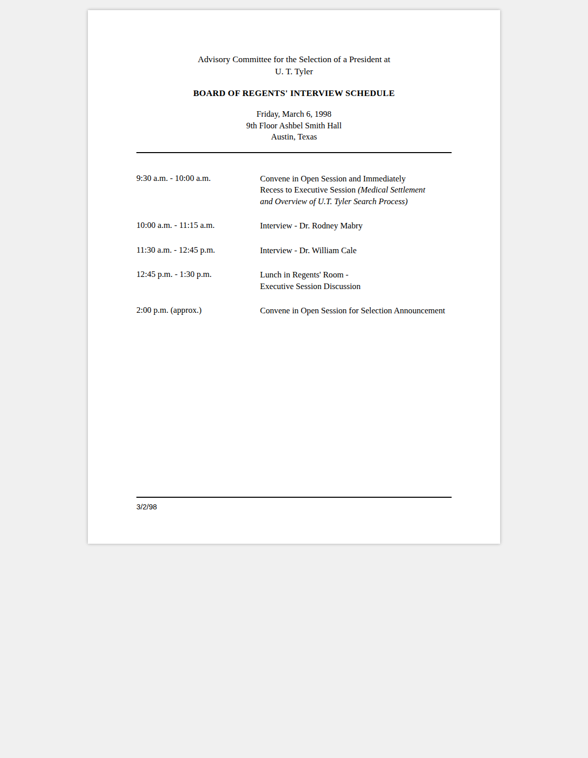Advisory Committee for the Selection of a President at
U. T. Tyler
BOARD OF REGENTS' INTERVIEW SCHEDULE
Friday, March 6, 1998
9th Floor Ashbel Smith Hall
Austin, Texas
| 9:30 a.m. - 10:00 a.m. | Convene in Open Session and Immediately Recess to Executive Session (Medical Settlement and Overview of U.T. Tyler Search Process) |
| 10:00 a.m. - 11:15 a.m. | Interview - Dr. Rodney Mabry |
| 11:30 a.m. - 12:45 p.m. | Interview - Dr. William Cale |
| 12:45 p.m. - 1:30 p.m. | Lunch in Regents' Room - Executive Session Discussion |
| 2:00 p.m. (approx.) | Convene in Open Session for Selection Announcement |
3/2/98